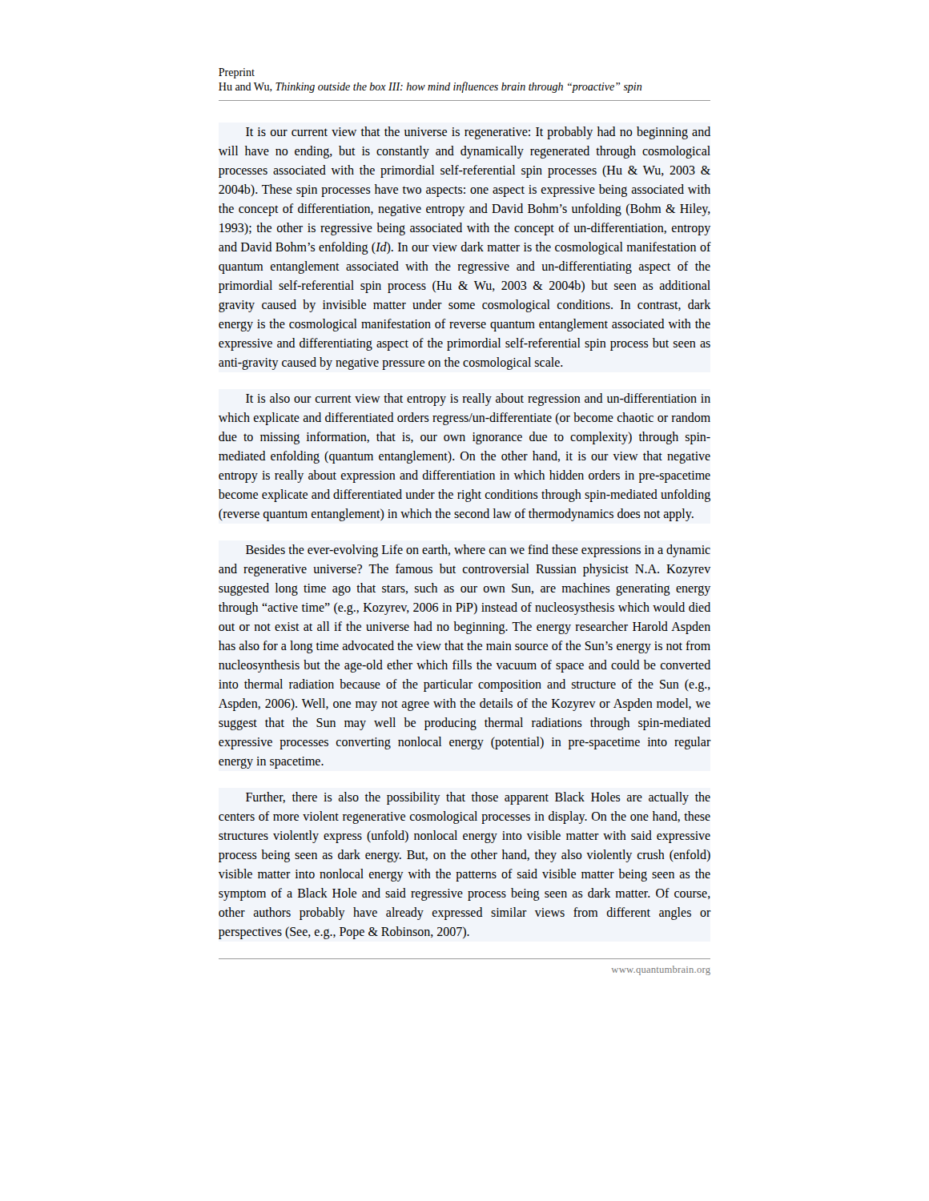Preprint Hu and Wu, Thinking outside the box III: how mind influences brain through “proactive” spin
It is our current view that the universe is regenerative: It probably had no beginning and will have no ending, but is constantly and dynamically regenerated through cosmological processes associated with the primordial self-referential spin processes (Hu & Wu, 2003 & 2004b). These spin processes have two aspects: one aspect is expressive being associated with the concept of differentiation, negative entropy and David Bohm’s unfolding (Bohm & Hiley, 1993); the other is regressive being associated with the concept of un-differentiation, entropy and David Bohm’s enfolding (Id). In our view dark matter is the cosmological manifestation of quantum entanglement associated with the regressive and un-differentiating aspect of the primordial self-referential spin process (Hu & Wu, 2003 & 2004b) but seen as additional gravity caused by invisible matter under some cosmological conditions. In contrast, dark energy is the cosmological manifestation of reverse quantum entanglement associated with the expressive and differentiating aspect of the primordial self-referential spin process but seen as anti-gravity caused by negative pressure on the cosmological scale.
It is also our current view that entropy is really about regression and un-differentiation in which explicate and differentiated orders regress/un-differentiate (or become chaotic or random due to missing information, that is, our own ignorance due to complexity) through spin-mediated enfolding (quantum entanglement). On the other hand, it is our view that negative entropy is really about expression and differentiation in which hidden orders in pre-spacetime become explicate and differentiated under the right conditions through spin-mediated unfolding (reverse quantum entanglement) in which the second law of thermodynamics does not apply.
Besides the ever-evolving Life on earth, where can we find these expressions in a dynamic and regenerative universe? The famous but controversial Russian physicist N.A. Kozyrev suggested long time ago that stars, such as our own Sun, are machines generating energy through “active time” (e.g., Kozyrev, 2006 in PiP) instead of nucleosysthesis which would died out or not exist at all if the universe had no beginning. The energy researcher Harold Aspden has also for a long time advocated the view that the main source of the Sun’s energy is not from nucleosynthesis but the age-old ether which fills the vacuum of space and could be converted into thermal radiation because of the particular composition and structure of the Sun (e.g., Aspden, 2006). Well, one may not agree with the details of the Kozyrev or Aspden model, we suggest that the Sun may well be producing thermal radiations through spin-mediated expressive processes converting nonlocal energy (potential) in pre-spacetime into regular energy in spacetime.
Further, there is also the possibility that those apparent Black Holes are actually the centers of more violent regenerative cosmological processes in display. On the one hand, these structures violently express (unfold) nonlocal energy into visible matter with said expressive process being seen as dark energy. But, on the other hand, they also violently crush (enfold) visible matter into nonlocal energy with the patterns of said visible matter being seen as the symptom of a Black Hole and said regressive process being seen as dark matter. Of course, other authors probably have already expressed similar views from different angles or perspectives (See, e.g., Pope & Robinson, 2007).
www.quantumbrain.org